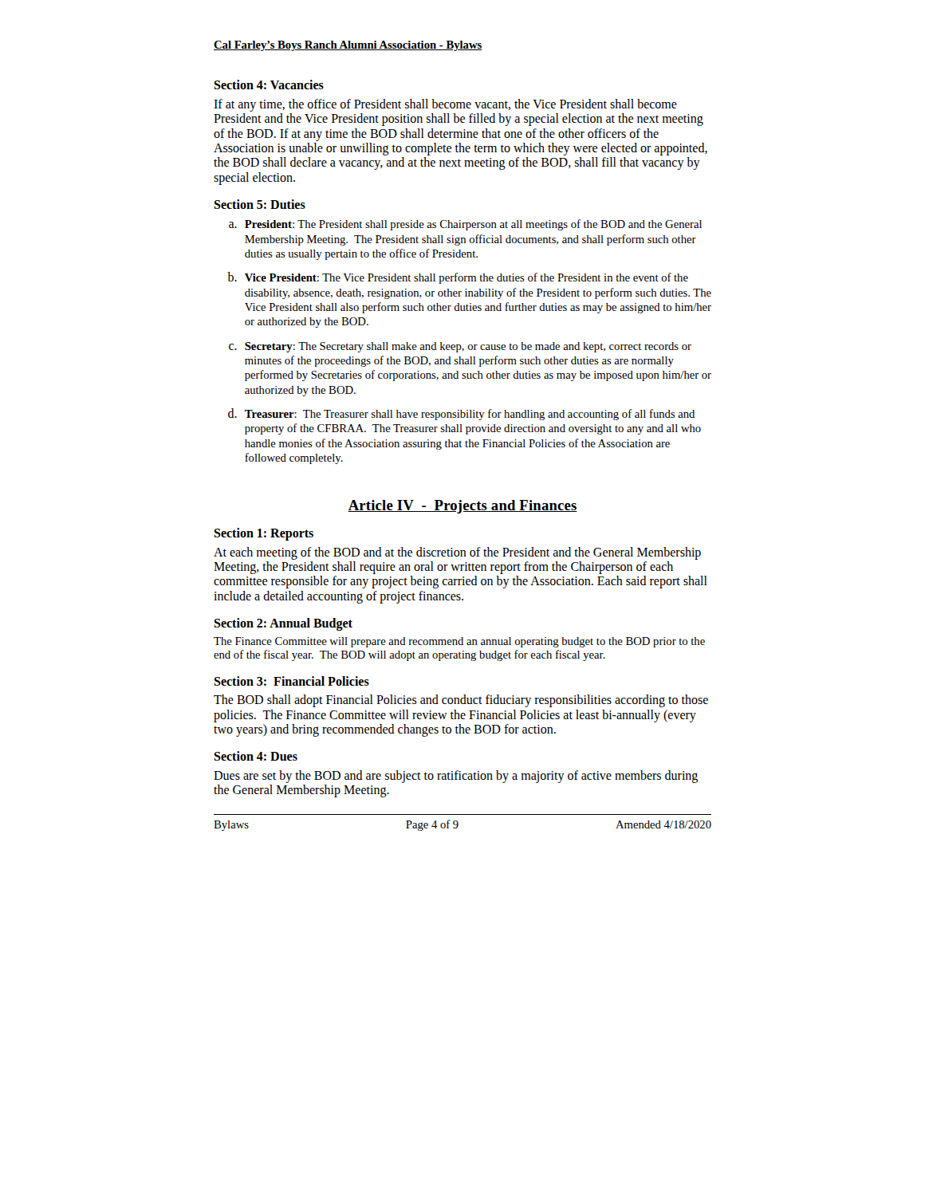Cal Farley’s Boys Ranch Alumni Association - Bylaws
Section 4: Vacancies
If at any time, the office of President shall become vacant, the Vice President shall become President and the Vice President position shall be filled by a special election at the next meeting of the BOD. If at any time the BOD shall determine that one of the other officers of the Association is unable or unwilling to complete the term to which they were elected or appointed, the BOD shall declare a vacancy, and at the next meeting of the BOD, shall fill that vacancy by special election.
Section 5: Duties
President: The President shall preside as Chairperson at all meetings of the BOD and the General Membership Meeting. The President shall sign official documents, and shall perform such other duties as usually pertain to the office of President.
Vice President: The Vice President shall perform the duties of the President in the event of the disability, absence, death, resignation, or other inability of the President to perform such duties. The Vice President shall also perform such other duties and further duties as may be assigned to him/her or authorized by the BOD.
Secretary: The Secretary shall make and keep, or cause to be made and kept, correct records or minutes of the proceedings of the BOD, and shall perform such other duties as are normally performed by Secretaries of corporations, and such other duties as may be imposed upon him/her or authorized by the BOD.
Treasurer: The Treasurer shall have responsibility for handling and accounting of all funds and property of the CFBRAA. The Treasurer shall provide direction and oversight to any and all who handle monies of the Association assuring that the Financial Policies of the Association are followed completely.
Article IV - Projects and Finances
Section 1: Reports
At each meeting of the BOD and at the discretion of the President and the General Membership Meeting, the President shall require an oral or written report from the Chairperson of each committee responsible for any project being carried on by the Association. Each said report shall include a detailed accounting of project finances.
Section 2: Annual Budget
The Finance Committee will prepare and recommend an annual operating budget to the BOD prior to the end of the fiscal year. The BOD will adopt an operating budget for each fiscal year.
Section 3: Financial Policies
The BOD shall adopt Financial Policies and conduct fiduciary responsibilities according to those policies. The Finance Committee will review the Financial Policies at least bi-annually (every two years) and bring recommended changes to the BOD for action.
Section 4: Dues
Dues are set by the BOD and are subject to ratification by a majority of active members during the General Membership Meeting.
Bylaws Page 4 of 9 Amended 4/18/2020